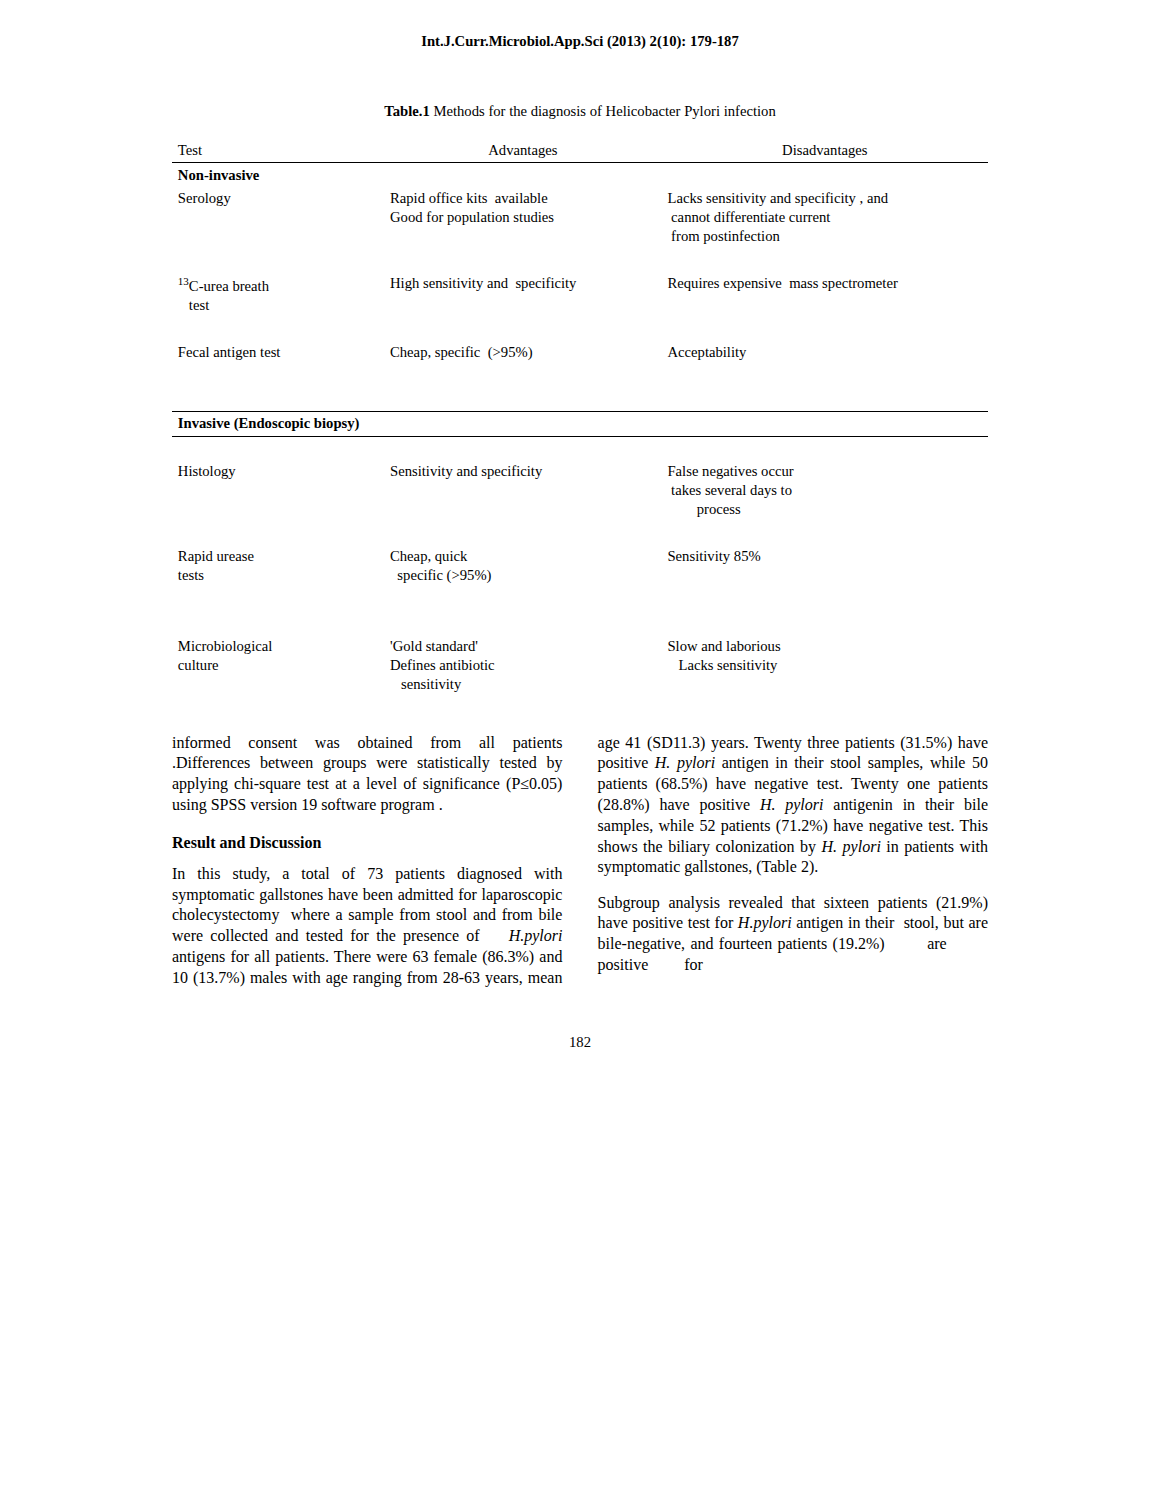Int.J.Curr.Microbiol.App.Sci (2013) 2(10): 179-187
Table.1 Methods for the diagnosis of Helicobacter Pylori infection
| Test | Advantages | Disadvantages |
| Non-invasive |
| Serology | Rapid office kits available Good for population studies | Lacks sensitivity and specificity , and cannot differentiate current from postinfection |
| 13 C-urea breath test | High sensitivity and specificity | Requires expensive mass spectrometer |
| Fecal antigen test | Cheap, specific (>95%) | Acceptability |
| Invasive (Endoscopic biopsy) |
| Histology | Sensitivity and specificity | False negatives occur takes several days to process |
| Rapid urease tests | Cheap, quick specific (>95%) | Sensitivity 85% |
| Microbiological culture | 'Gold standard' Defines antibiotic sensitivity | Slow and laborious Lacks sensitivity |
informed consent was obtained from all patients .Differences between groups were statistically tested by applying chi-square test at a level of significance (P≤0.05) using SPSS version 19 software program .
Result and Discussion
In this study, a total of 73 patients diagnosed with symptomatic gallstones have been admitted for laparoscopic cholecystectomy where a sample from stool and from bile were collected and tested for the presence of H.pylori antigens for all patients. There were 63 female (86.3%) and 10 (13.7%) males with age ranging from 28-63 years, mean age 41 (SD11.3) years. Twenty three patients (31.5%) have positive H. pylori antigen in their stool samples, while 50 patients (68.5%) have negative test. Twenty one patients (28.8%) have positive H. pylori antigenin in their bile samples, while 52 patients (71.2%) have negative test. This shows the biliary colonization by H. pylori in patients with symptomatic gallstones, (Table 2).
Subgroup analysis revealed that sixteen patients (21.9%) have positive test for H.pylori antigen in their stool, but are bile-negative, and fourteen patients (19.2%) are positive for
182